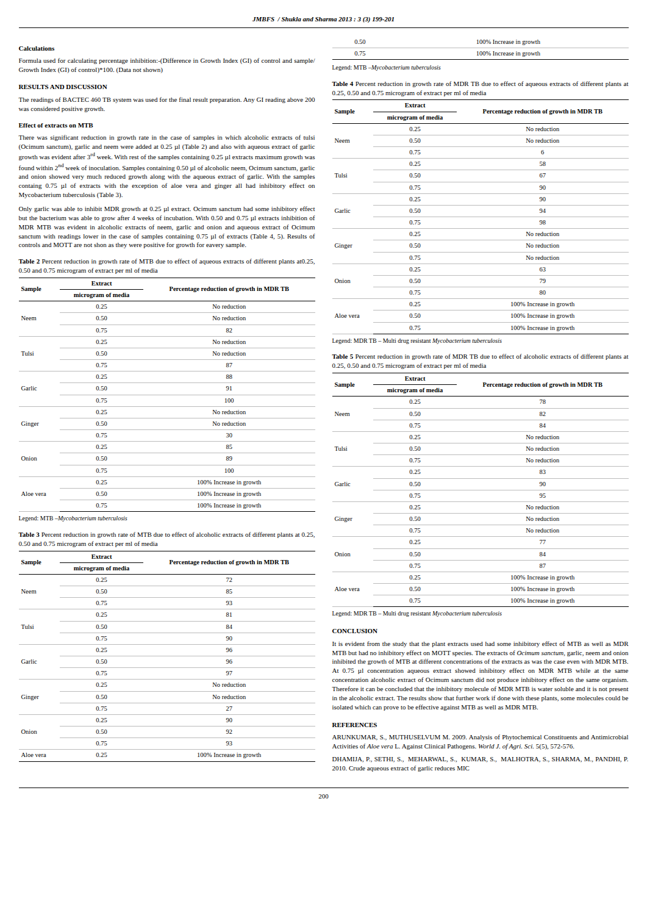JMBFS / Shukla and Sharma 2013 : 3 (3) 199-201
Calculations
Formula used for calculating percentage inhibition:-(Difference in Growth Index (GI) of control and sample/ Growth Index (GI) of control)*100. (Data not shown)
Results and Discussion
The readings of BACTEC 460 TB system was used for the final result preparation. Any GI reading above 200 was considered positive growth.
Effect of extracts on MTB
There was significant reduction in growth rate in the case of samples in which alcoholic extracts of tulsi (Ocimum sanctum), garlic and neem were added at 0.25 µl (Table 2) and also with aqueous extract of garlic growth was evident after 3rd week. With rest of the samples containing 0.25 µl extracts maximum growth was found within 2nd week of inoculation. Samples containing 0.50 µl of alcoholic neem, Ocimum sanctum, garlic and onion showed very much reduced growth along with the aqueous extract of garlic. With the samples containg 0.75 µl of extracts with the exception of aloe vera and ginger all had inhibitory effect on Mycobacterium tuberculosis (Table 3).
Only garlic was able to inhibit MDR growth at 0.25 µl extract. Ocimum sanctum had some inhibitory effect but the bacterium was able to grow after 4 weeks of incubation. With 0.50 and 0.75 µl extracts inhibition of MDR MTB was evident in alcoholic extracts of neem, garlic and onion and aqueous extract of Ocimum sanctum with readings lower in the case of samples containing 0.75 µl of extracts (Table 4, 5). Results of controls and MOTT are not shon as they were positive for growth for eavery sample.
Table 2 Percent reduction in growth rate of MTB due to effect of aqueous extracts of different plants at0.25, 0.50 and 0.75 microgram of extract per ml of media
| Sample | Extract | Percentage reduction of growth in MDR TB |
| --- | --- | --- |
| microgram of media |
| Neem | 0.25 | No reduction |
| 0.50 | No reduction |
| 0.75 | 82 |
| Tulsi | 0.25 | No reduction |
| 0.50 | No reduction |
| 0.75 | 87 |
| Garlic | 0.25 | 88 |
| 0.50 | 91 |
| 0.75 | 100 |
| Ginger | 0.25 | No reduction |
| 0.50 | No reduction |
| 0.75 | 30 |
| Onion | 0.25 | 85 |
| 0.50 | 89 |
| 0.75 | 100 |
| Aloe vera | 0.25 | 100% Increase in growth |
| 0.50 | 100% Increase in growth |
| 0.75 | 100% Increase in growth |
Legend: MTB –Mycobacterium tuberculosis
Table 3 Percent reduction in growth rate of MTB due to effect of alcoholic extracts of different plants at 0.25, 0.50 and 0.75 microgram of extract per ml of media
| Sample | Extract | Percentage reduction of growth in MDR TB |
| --- | --- | --- |
| microgram of media |
| Neem | 0.25 | 72 |
| 0.50 | 85 |
| 0.75 | 93 |
| Tulsi | 0.25 | 81 |
| 0.50 | 84 |
| 0.75 | 90 |
| Garlic | 0.25 | 96 |
| 0.50 | 96 |
| 0.75 | 97 |
| Ginger | 0.25 | No reduction |
| 0.50 | No reduction |
| 0.75 | 27 |
| Onion | 0.25 | 90 |
| 0.50 | 92 |
| 0.75 | 93 |
| Aloe vera | 0.25 | 100% Increase in growth |
| 0.50 | 100% Increase in growth |
| 0.75 | 100% Increase in growth |
Legend: MTB –Mycobacterium tuberculosis
Table 4 Percent reduction in growth rate of MDR TB due to effect of aqueous extracts of different plants at 0.25, 0.50 and 0.75 microgram of extract per ml of media
| Sample | Extract | Percentage reduction of growth in MDR TB |
| --- | --- | --- |
| microgram of media |
| Neem | 0.25 | No reduction |
| 0.50 | No reduction |
| 0.75 | 6 |
| Tulsi | 0.25 | 58 |
| 0.50 | 67 |
| 0.75 | 90 |
| Garlic | 0.25 | 90 |
| 0.50 | 94 |
| 0.75 | 98 |
| Ginger | 0.25 | No reduction |
| 0.50 | No reduction |
| 0.75 | No reduction |
| Onion | 0.25 | 63 |
| 0.50 | 79 |
| 0.75 | 80 |
| Aloe vera | 0.25 | 100% Increase in growth |
| 0.50 | 100% Increase in growth |
| 0.75 | 100% Increase in growth |
Legend: MDR TB – Multi drug resistant Mycobacterium tuberculosis
Table 5 Percent reduction in growth rate of MDR TB due to effect of alcoholic extracts of different plants at 0.25, 0.50 and 0.75 microgram of extract per ml of media
| Sample | Extract | Percentage reduction of growth in MDR TB |
| --- | --- | --- |
| microgram of media |
| Neem | 0.25 | 78 |
| 0.50 | 82 |
| 0.75 | 84 |
| Tulsi | 0.25 | No reduction |
| 0.50 | No reduction |
| 0.75 | No reduction |
| Garlic | 0.25 | 83 |
| 0.50 | 90 |
| 0.75 | 95 |
| Ginger | 0.25 | No reduction |
| 0.50 | No reduction |
| 0.75 | No reduction |
| Onion | 0.25 | 77 |
| 0.50 | 84 |
| 0.75 | 87 |
| Aloe vera | 0.25 | 100% Increase in growth |
| 0.50 | 100% Increase in growth |
| 0.75 | 100% Increase in growth |
Legend: MDR TB – Multi drug resistant Mycobacterium tuberculosis
Conclusion
It is evident from the study that the plant extracts used had some inhibitory effect of MTB as well as MDR MTB but had no inhibitory effect on MOTT species. The extracts of Ocimum sanctum, garlic, neem and onion inhibited the growth of MTB at different concentrations of the extracts as was the case even with MDR MTB. At 0.75 µl concentration aqueous extract showed inhibitory effect on MDR MTB while at the same concentration alcoholic extract of Ocimum sanctum did not produce inhibitory effect on the same organism. Therefore it can be concluded that the inhibitory molecule of MDR MTB is water soluble and it is not present in the alcoholic extract. The results show that further work if done with these plants, some molecules could be isolated which can prove to be effective against MTB as well as MDR MTB.
References
ARUNKUMAR, S., MUTHUSELVUM M. 2009. Analysis of Phytochemical Constituents and Antimicrobial Activities of Aloe vera L. Against Clinical Pathogens. World J. of Agri. Sci. 5(5), 572-576.
DHAMIJA, P., SETHI, S., MEHARWAL, S., KUMAR, S., MALHOTRA, S., SHARMA, M., PANDHI, P. 2010. Crude aqueous extract of garlic reduces MIC
200